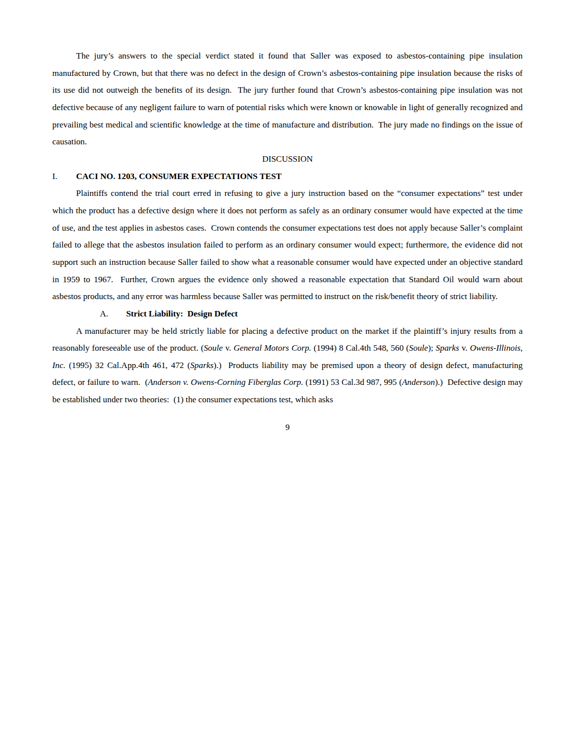The jury’s answers to the special verdict stated it found that Saller was exposed to asbestos-containing pipe insulation manufactured by Crown, but that there was no defect in the design of Crown’s asbestos-containing pipe insulation because the risks of its use did not outweigh the benefits of its design. The jury further found that Crown’s asbestos-containing pipe insulation was not defective because of any negligent failure to warn of potential risks which were known or knowable in light of generally recognized and prevailing best medical and scientific knowledge at the time of manufacture and distribution. The jury made no findings on the issue of causation.
DISCUSSION
I. CACI NO. 1203, CONSUMER EXPECTATIONS TEST
Plaintiffs contend the trial court erred in refusing to give a jury instruction based on the “consumer expectations” test under which the product has a defective design where it does not perform as safely as an ordinary consumer would have expected at the time of use, and the test applies in asbestos cases. Crown contends the consumer expectations test does not apply because Saller’s complaint failed to allege that the asbestos insulation failed to perform as an ordinary consumer would expect; furthermore, the evidence did not support such an instruction because Saller failed to show what a reasonable consumer would have expected under an objective standard in 1959 to 1967. Further, Crown argues the evidence only showed a reasonable expectation that Standard Oil would warn about asbestos products, and any error was harmless because Saller was permitted to instruct on the risk/benefit theory of strict liability.
A. Strict Liability: Design Defect
A manufacturer may be held strictly liable for placing a defective product on the market if the plaintiff’s injury results from a reasonably foreseeable use of the product. (Soule v. General Motors Corp. (1994) 8 Cal.4th 548, 560 (Soule); Sparks v. Owens-Illinois, Inc. (1995) 32 Cal.App.4th 461, 472 (Sparks).) Products liability may be premised upon a theory of design defect, manufacturing defect, or failure to warn. (Anderson v. Owens-Corning Fiberglas Corp. (1991) 53 Cal.3d 987, 995 (Anderson).) Defective design may be established under two theories: (1) the consumer expectations test, which asks
9